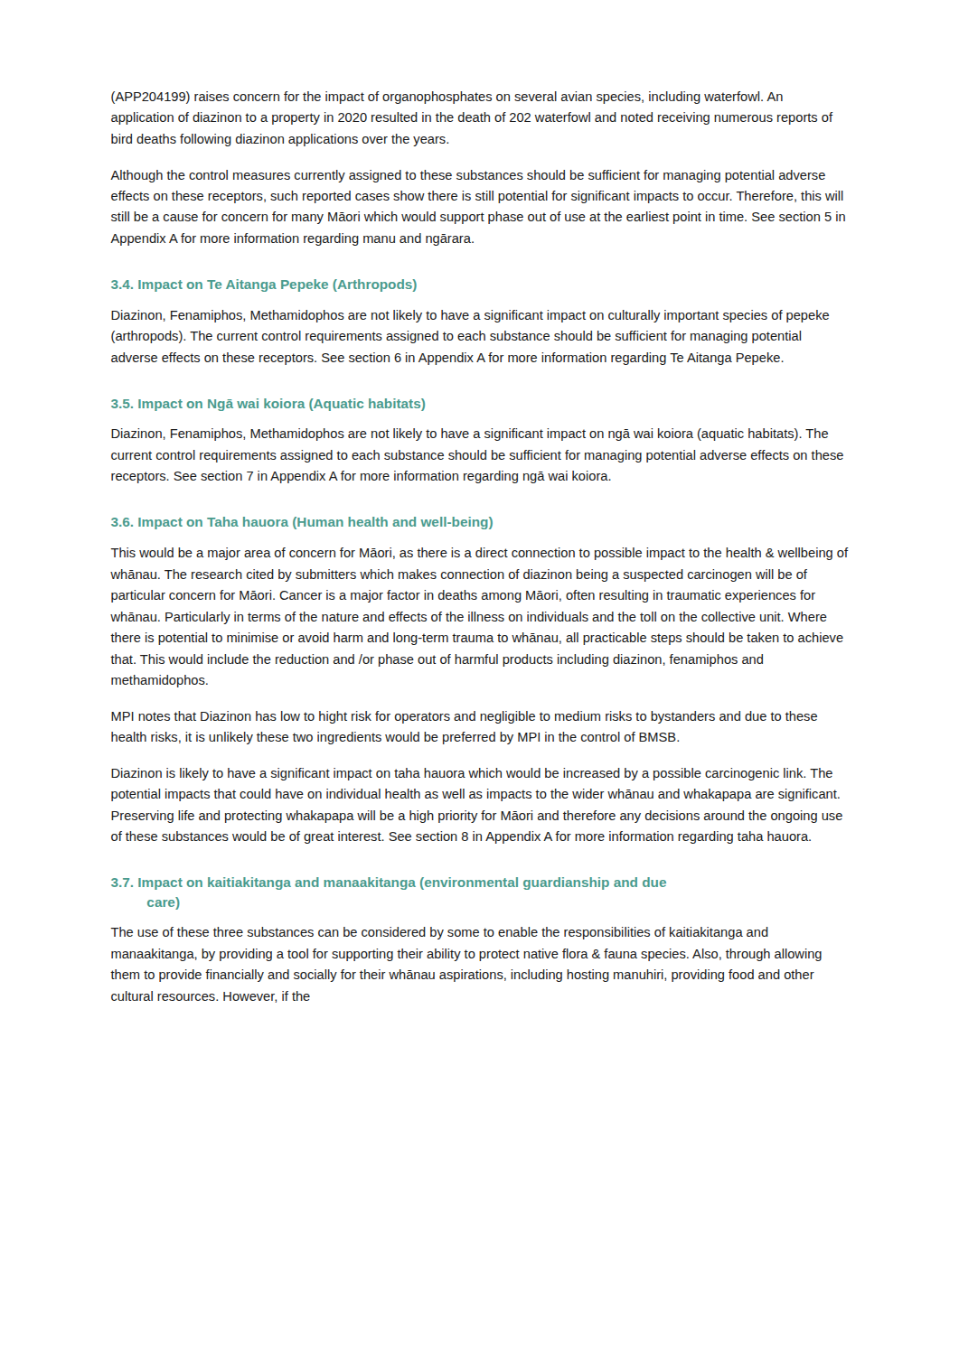(APP204199) raises concern for the impact of organophosphates on several avian species, including waterfowl. An application of diazinon to a property in 2020 resulted in the death of 202 waterfowl and noted receiving numerous reports of bird deaths following diazinon applications over the years.
Although the control measures currently assigned to these substances should be sufficient for managing potential adverse effects on these receptors, such reported cases show there is still potential for significant impacts to occur. Therefore, this will still be a cause for concern for many Māori which would support phase out of use at the earliest point in time. See section 5 in Appendix A for more information regarding manu and ngārara.
3.4. Impact on Te Aitanga Pepeke (Arthropods)
Diazinon, Fenamiphos, Methamidophos are not likely to have a significant impact on culturally important species of pepeke (arthropods). The current control requirements assigned to each substance should be sufficient for managing potential adverse effects on these receptors. See section 6 in Appendix A for more information regarding Te Aitanga Pepeke.
3.5. Impact on Ngā wai koiora (Aquatic habitats)
Diazinon, Fenamiphos, Methamidophos are not likely to have a significant impact on ngā wai koiora (aquatic habitats). The current control requirements assigned to each substance should be sufficient for managing potential adverse effects on these receptors. See section 7 in Appendix A for more information regarding ngā wai koiora.
3.6. Impact on Taha hauora (Human health and well-being)
This would be a major area of concern for Māori, as there is a direct connection to possible impact to the health & wellbeing of whānau. The research cited by submitters which makes connection of diazinon being a suspected carcinogen will be of particular concern for Māori. Cancer is a major factor in deaths among Māori, often resulting in traumatic experiences for whānau. Particularly in terms of the nature and effects of the illness on individuals and the toll on the collective unit. Where there is potential to minimise or avoid harm and long-term trauma to whānau, all practicable steps should be taken to achieve that. This would include the reduction and /or phase out of harmful products including diazinon, fenamiphos and methamidophos.
MPI notes that Diazinon has low to hight risk for operators and negligible to medium risks to bystanders and due to these health risks, it is unlikely these two ingredients would be preferred by MPI in the control of BMSB.
Diazinon is likely to have a significant impact on taha hauora which would be increased by a possible carcinogenic link. The potential impacts that could have on individual health as well as impacts to the wider whānau and whakapapa are significant. Preserving life and protecting whakapapa will be a high priority for Māori and therefore any decisions around the ongoing use of these substances would be of great interest. See section 8 in Appendix A for more information regarding taha hauora.
3.7. Impact on kaitiakitanga and manaakitanga (environmental guardianship and duecare)
The use of these three substances can be considered by some to enable the responsibilities of kaitiakitanga and manaakitanga, by providing a tool for supporting their ability to protect native flora & fauna species. Also, through allowing them to provide financially and socially for their whānau aspirations, including hosting manuhiri, providing food and other cultural resources. However, if the